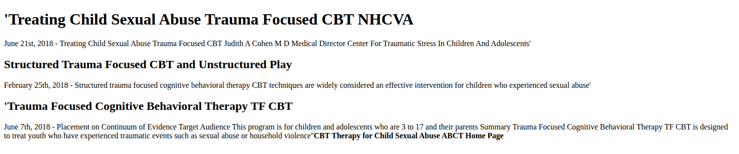'Treating Child Sexual Abuse Trauma Focused CBT NHCVA
June 21st, 2018 - Treating Child Sexual Abuse Trauma Focused CBT Judith A Cohen M D Medical Director Center For Traumatic Stress In Children And Adolescents'
Structured Trauma Focused CBT and Unstructured Play
February 25th, 2018 - Structured trauma focused cognitive behavioral therapy CBT techniques are widely considered an effective intervention for children who experienced sexual abuse'
'Trauma Focused Cognitive Behavioral Therapy TF CBT
June 7th, 2018 - Placement on Continuum of Evidence Target Audience This program is for children and adolescents who are 3 to 17 and their parents Summary Trauma Focused Cognitive Behavioral Therapy TF CBT is designed to treat youth who have experienced traumatic events such as sexual abuse or household violence''CBT Therapy for Child Sexual Abuse ABCT Home Page